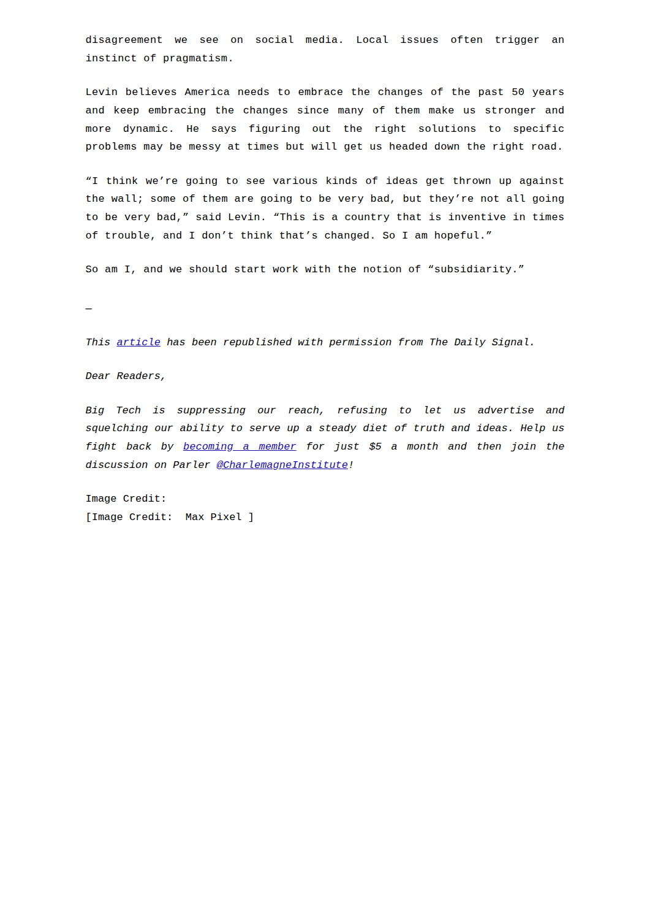disagreement we see on social media. Local issues often trigger an instinct of pragmatism.
Levin believes America needs to embrace the changes of the past 50 years and keep embracing the changes since many of them make us stronger and more dynamic. He says figuring out the right solutions to specific problems may be messy at times but will get us headed down the right road.
“I think we’re going to see various kinds of ideas get thrown up against the wall; some of them are going to be very bad, but they’re not all going to be very bad,” said Levin. “This is a country that is inventive in times of trouble, and I don’t think that’s changed. So I am hopeful.”
So am I, and we should start work with the notion of “subsidiarity.”
—
This article has been republished with permission from The Daily Signal.
Dear Readers,
Big Tech is suppressing our reach, refusing to let us advertise and squelching our ability to serve up a steady diet of truth and ideas. Help us fight back by becoming a member for just $5 a month and then join the discussion on Parler @CharlemagneInstitute!
Image Credit:
[Image Credit: Max Pixel ]